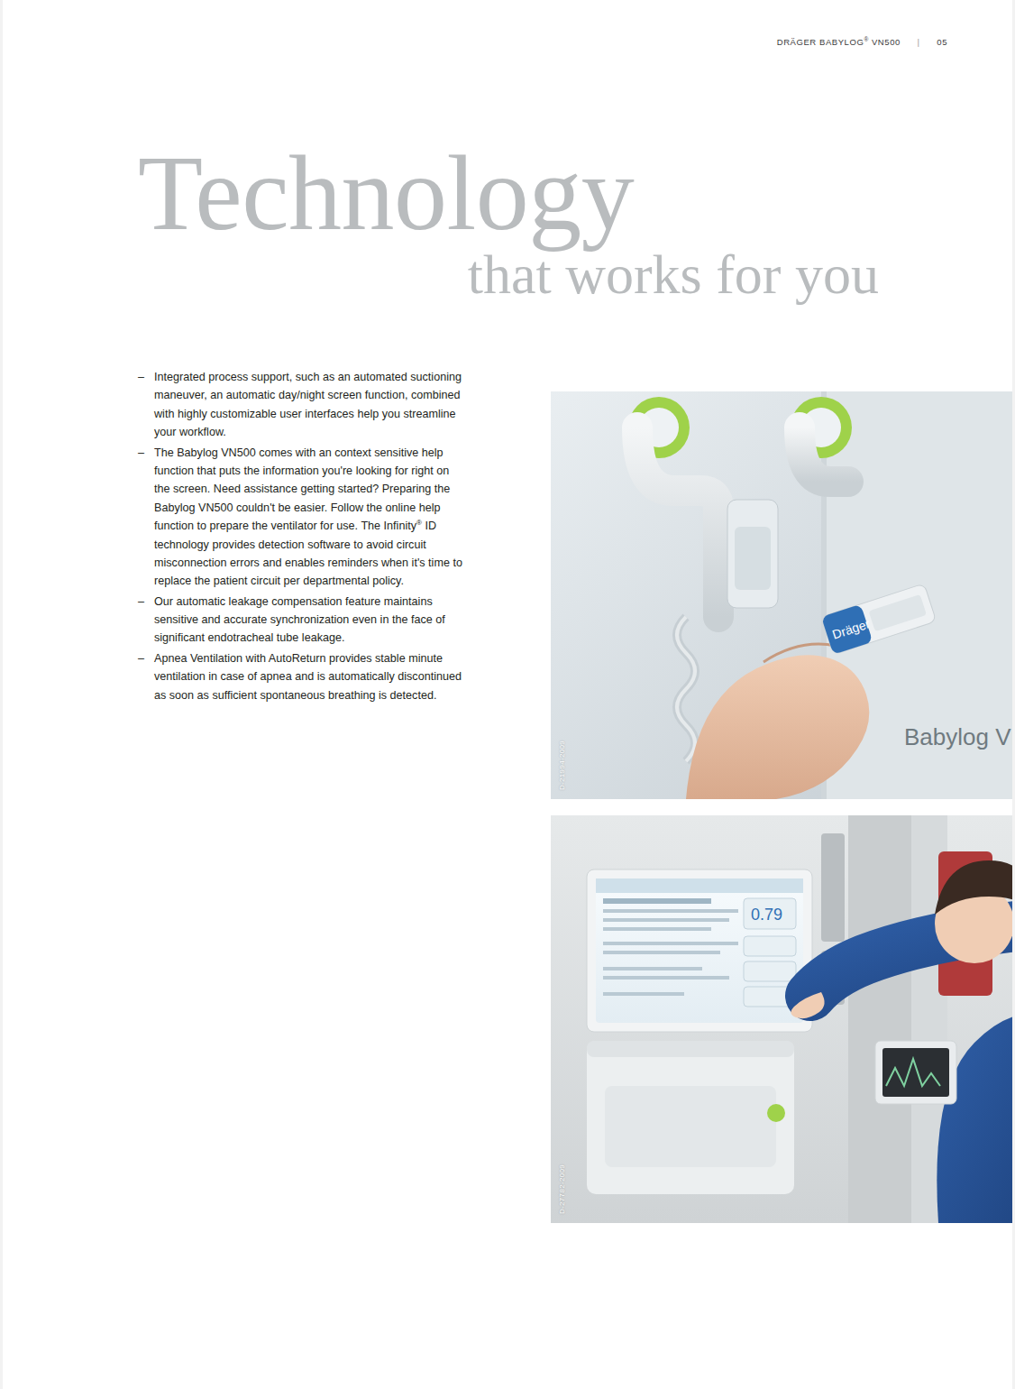DRÄGER BABYLOG® VN500 | 05
Technology that works for you
Integrated process support, such as an automated suctioning maneuver, an automatic day/night screen function, combined with highly customizable user interfaces help you streamline your workflow.
The Babylog VN500 comes with an context sensitive help function that puts the information you're looking for right on the screen. Need assistance getting started? Preparing the Babylog VN500 couldn't be easier. Follow the online help function to prepare the ventilator for use. The Infinity® ID technology provides detection software to avoid circuit misconnection errors and enables reminders when it's time to replace the patient circuit per departmental policy.
Our automatic leakage compensation feature maintains sensitive and accurate synchronization even in the face of significant endotracheal tube leakage.
Apnea Ventilation with AutoReturn provides stable minute ventilation in case of apnea and is automatically discontinued as soon as sufficient spontaneous breathing is detected.
Dräger Babylog VN500 D-21994-2009
0.79 D-27782-2009